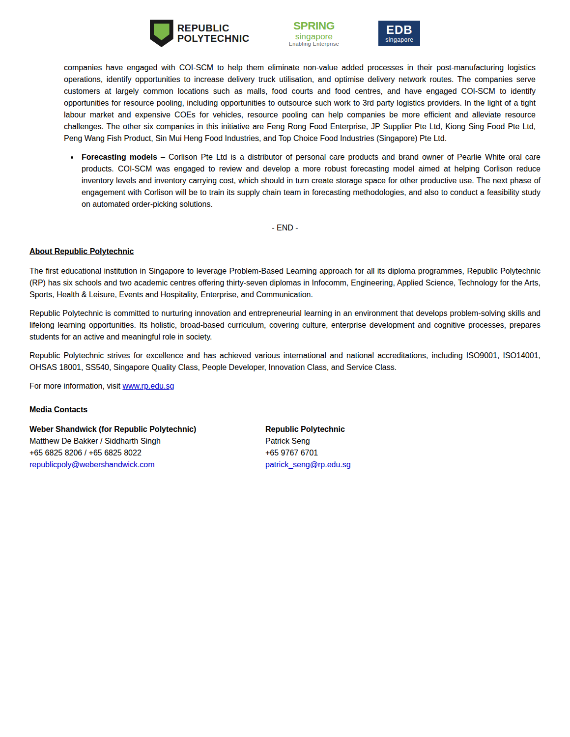REPUBLIC
POLYTECHNIC
SPRING
singapore
Enabling Enterprise
EDB
singapore
companies have engaged with COI-SCM to help them eliminate non-value added processes in their post-manufacturing logistics operations, identify opportunities to increase delivery truck utilisation, and optimise delivery network routes. The companies serve customers at largely common locations such as malls, food courts and food centres, and have engaged COI-SCM to identify opportunities for resource pooling, including opportunities to outsource such work to 3rd party logistics providers. In the light of a tight labour market and expensive COEs for vehicles, resource pooling can help companies be more efficient and alleviate resource challenges. The other six companies in this initiative are Feng Rong Food Enterprise, JP Supplier Pte Ltd, Kiong Sing Food Pte Ltd, Peng Wang Fish Product, Sin Mui Heng Food Industries, and Top Choice Food Industries (Singapore) Pte Ltd.
Forecasting models – Corlison Pte Ltd is a distributor of personal care products and brand owner of Pearlie White oral care products. COI-SCM was engaged to review and develop a more robust forecasting model aimed at helping Corlison reduce inventory levels and inventory carrying cost, which should in turn create storage space for other productive use. The next phase of engagement with Corlison will be to train its supply chain team in forecasting methodologies, and also to conduct a feasibility study on automated order-picking solutions.
- END -
About Republic Polytechnic
The first educational institution in Singapore to leverage Problem-Based Learning approach for all its diploma programmes, Republic Polytechnic (RP) has six schools and two academic centres offering thirty-seven diplomas in Infocomm, Engineering, Applied Science, Technology for the Arts, Sports, Health & Leisure, Events and Hospitality, Enterprise, and Communication.
Republic Polytechnic is committed to nurturing innovation and entrepreneurial learning in an environment that develops problem-solving skills and lifelong learning opportunities. Its holistic, broad-based curriculum, covering culture, enterprise development and cognitive processes, prepares students for an active and meaningful role in society.
Republic Polytechnic strives for excellence and has achieved various international and national accreditations, including ISO9001, ISO14001, OHSAS 18001, SS540, Singapore Quality Class, People Developer, Innovation Class, and Service Class.
For more information, visit www.rp.edu.sg
Media Contacts
Weber Shandwick (for Republic Polytechnic)
Matthew De Bakker / Siddharth Singh
+65 6825 8206 / +65 6825 8022
republicpoly@webershandwick.com
Republic Polytechnic
Patrick Seng
+65 9767 6701
patrick_seng@rp.edu.sg